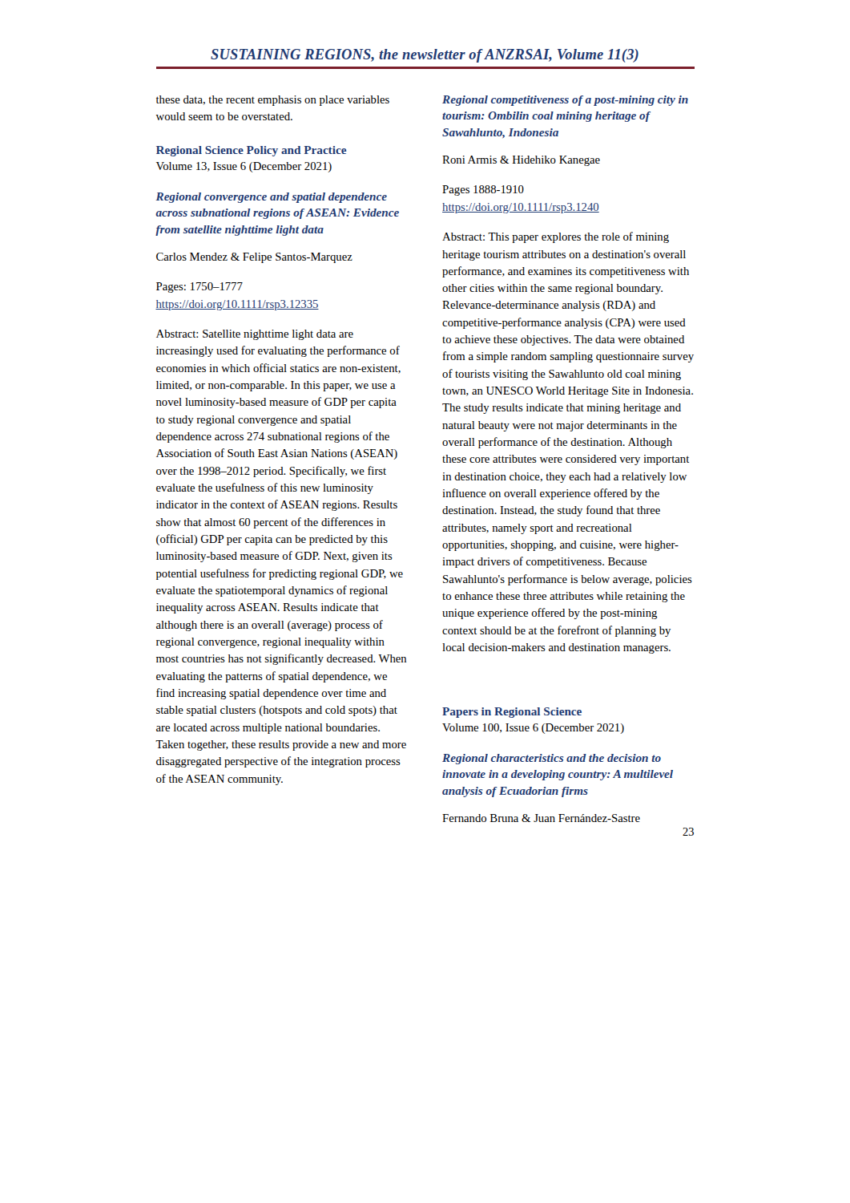SUSTAINING REGIONS, the newsletter of ANZRSAI, Volume 11(3)
these data, the recent emphasis on place variables would seem to be overstated.
Regional Science Policy and Practice
Volume 13, Issue 6 (December 2021)
Regional convergence and spatial dependence across subnational regions of ASEAN: Evidence from satellite nighttime light data
Carlos Mendez & Felipe Santos-Marquez
Pages: 1750–1777
https://doi.org/10.1111/rsp3.12335
Abstract: Satellite nighttime light data are increasingly used for evaluating the performance of economies in which official statics are non-existent, limited, or non-comparable. In this paper, we use a novel luminosity-based measure of GDP per capita to study regional convergence and spatial dependence across 274 subnational regions of the Association of South East Asian Nations (ASEAN) over the 1998–2012 period. Specifically, we first evaluate the usefulness of this new luminosity indicator in the context of ASEAN regions. Results show that almost 60 percent of the differences in (official) GDP per capita can be predicted by this luminosity-based measure of GDP. Next, given its potential usefulness for predicting regional GDP, we evaluate the spatiotemporal dynamics of regional inequality across ASEAN. Results indicate that although there is an overall (average) process of regional convergence, regional inequality within most countries has not significantly decreased. When evaluating the patterns of spatial dependence, we find increasing spatial dependence over time and stable spatial clusters (hotspots and cold spots) that are located across multiple national boundaries. Taken together, these results provide a new and more disaggregated perspective of the integration process of the ASEAN community.
Regional competitiveness of a post-mining city in tourism: Ombilin coal mining heritage of Sawahlunto, Indonesia
Roni Armis & Hidehiko Kanegae
Pages 1888-1910
https://doi.org/10.1111/rsp3.1240
Abstract: This paper explores the role of mining heritage tourism attributes on a destination's overall performance, and examines its competitiveness with other cities within the same regional boundary. Relevance-determinance analysis (RDA) and competitive-performance analysis (CPA) were used to achieve these objectives. The data were obtained from a simple random sampling questionnaire survey of tourists visiting the Sawahlunto old coal mining town, an UNESCO World Heritage Site in Indonesia. The study results indicate that mining heritage and natural beauty were not major determinants in the overall performance of the destination. Although these core attributes were considered very important in destination choice, they each had a relatively low influence on overall experience offered by the destination. Instead, the study found that three attributes, namely sport and recreational opportunities, shopping, and cuisine, were higher-impact drivers of competitiveness. Because Sawahlunto's performance is below average, policies to enhance these three attributes while retaining the unique experience offered by the post-mining context should be at the forefront of planning by local decision-makers and destination managers.
Papers in Regional Science
Volume 100, Issue 6 (December 2021)
Regional characteristics and the decision to innovate in a developing country: A multilevel analysis of Ecuadorian firms
Fernando Bruna & Juan Fernández-Sastre
23